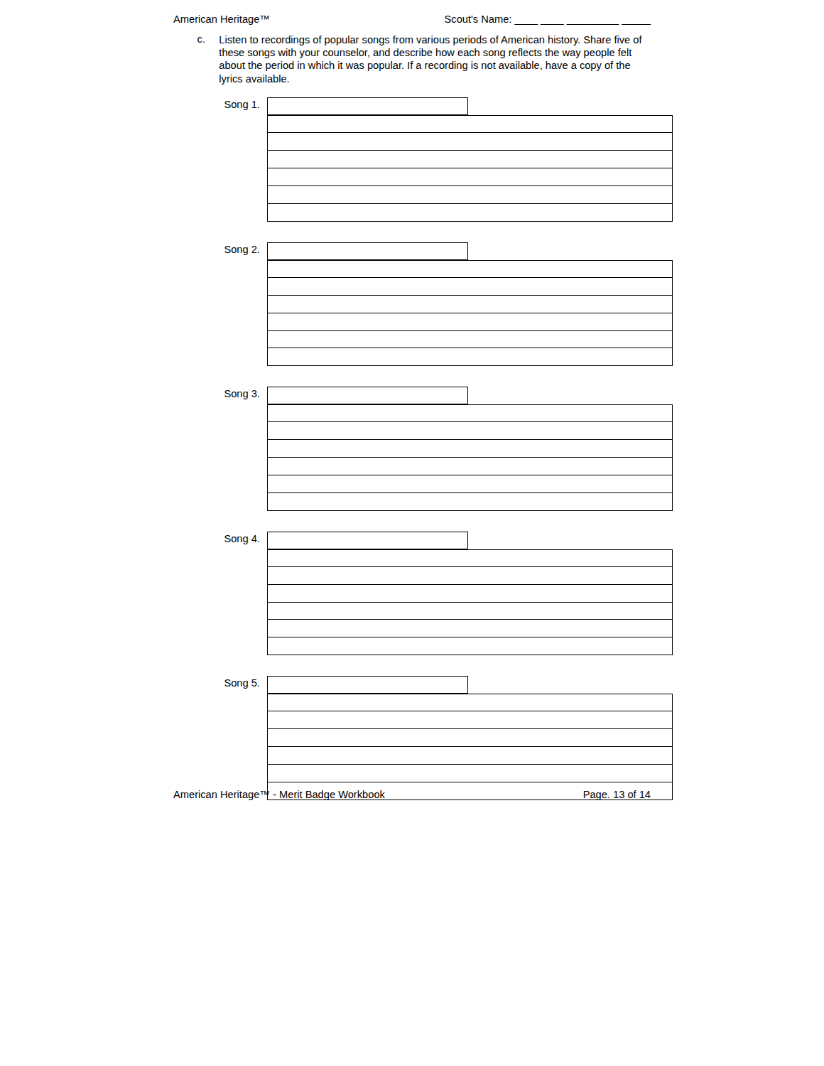American Heritage™
Scout's Name: ____ ____ _________ _____
c.
Listen to recordings of popular songs from various periods of American history. Share five of these songs with your counselor, and describe how each song reflects the way people felt about the period in which it was popular. If a recording is not available, have a copy of the lyrics available.
Song 1.
Song 2.
Song 3.
Song 4.
Song 5.
American Heritage™ - Merit Badge Workbook
Page. 13 of 14